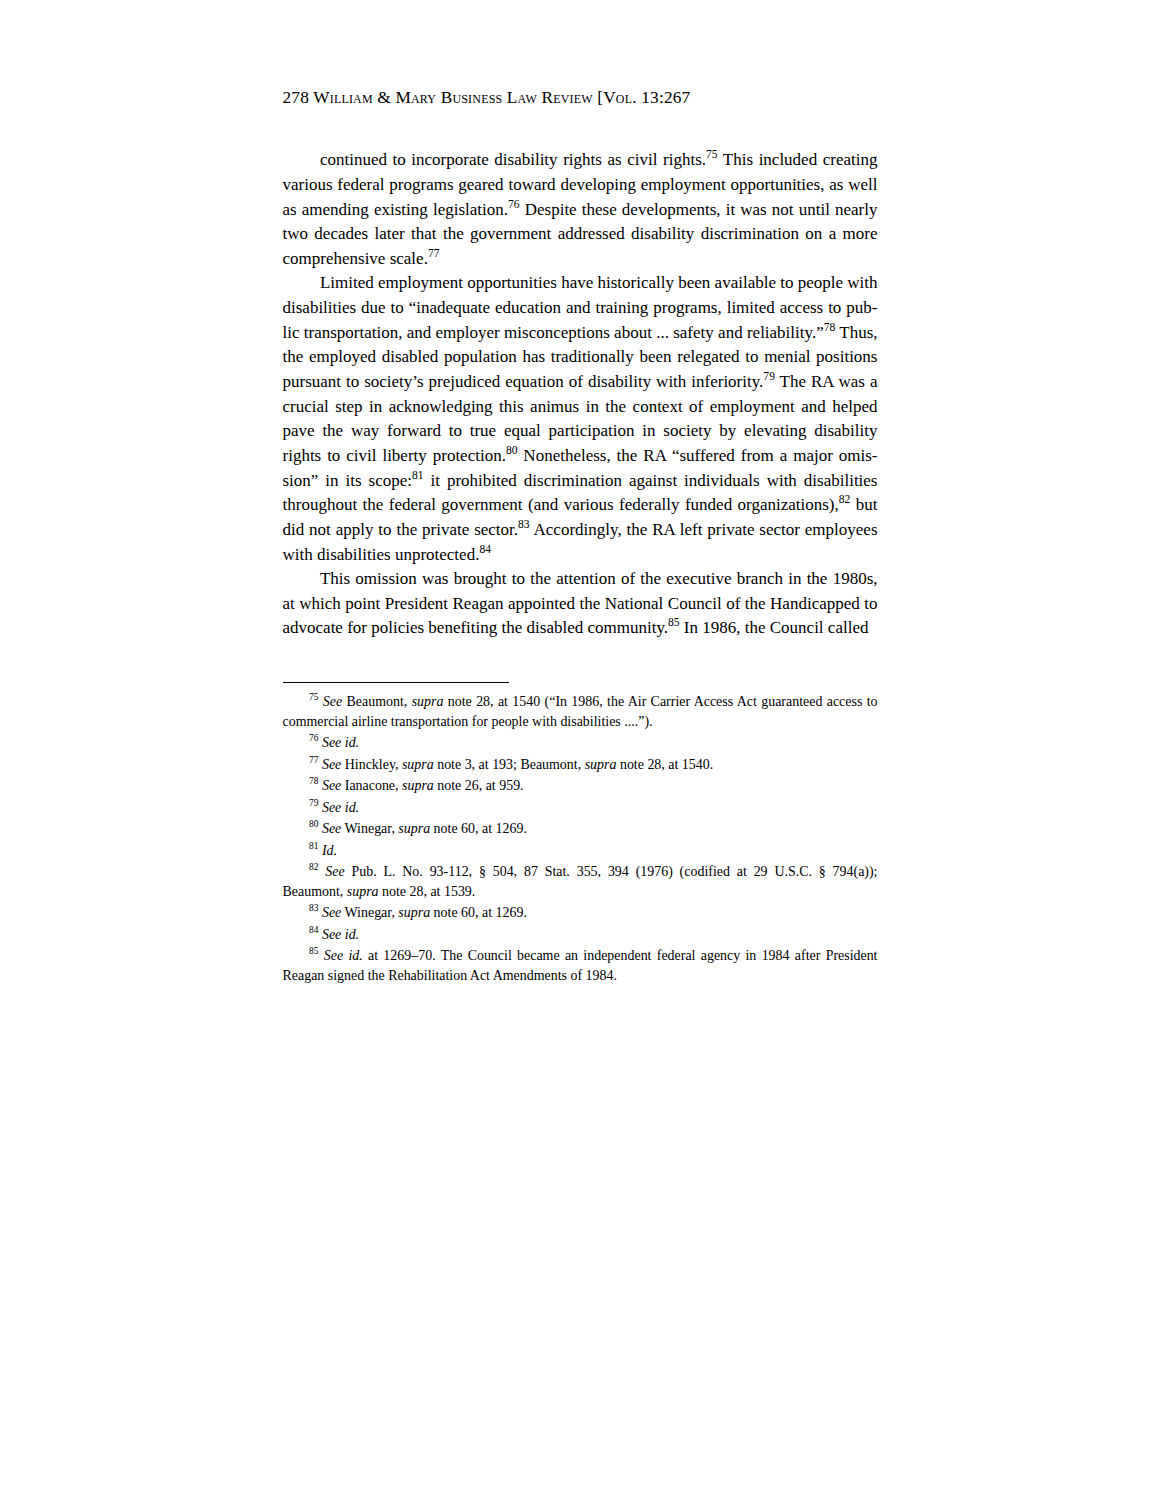278 William & Mary Business Law Review [Vol. 13:267
continued to incorporate disability rights as civil rights.75 This included creating various federal programs geared toward developing employment opportunities, as well as amending existing legislation.76 Despite these developments, it was not until nearly two decades later that the government addressed disability discrimination on a more comprehensive scale.77
Limited employment opportunities have historically been available to people with disabilities due to “inadequate education and training programs, limited access to public transportation, and employer misconceptions about ... safety and reliability.”78 Thus, the employed disabled population has traditionally been relegated to menial positions pursuant to society’s prejudiced equation of disability with inferiority.79 The RA was a crucial step in acknowledging this animus in the context of employment and helped pave the way forward to true equal participation in society by elevating disability rights to civil liberty protection.80 Nonetheless, the RA “suffered from a major omission” in its scope:81 it prohibited discrimination against individuals with disabilities throughout the federal government (and various federally funded organizations),82 but did not apply to the private sector.83 Accordingly, the RA left private sector employees with disabilities unprotected.84
This omission was brought to the attention of the executive branch in the 1980s, at which point President Reagan appointed the National Council of the Handicapped to advocate for policies benefiting the disabled community.85 In 1986, the Council called
75 See Beaumont, supra note 28, at 1540 (“In 1986, the Air Carrier Access Act guaranteed access to commercial airline transportation for people with disabilities ....”).
76 See id.
77 See Hinckley, supra note 3, at 193; Beaumont, supra note 28, at 1540.
78 See Ianacone, supra note 26, at 959.
79 See id.
80 See Winegar, supra note 60, at 1269.
81 Id.
82 See Pub. L. No. 93-112, § 504, 87 Stat. 355, 394 (1976) (codified at 29 U.S.C. § 794(a)); Beaumont, supra note 28, at 1539.
83 See Winegar, supra note 60, at 1269.
84 See id.
85 See id. at 1269–70. The Council became an independent federal agency in 1984 after President Reagan signed the Rehabilitation Act Amendments of 1984.